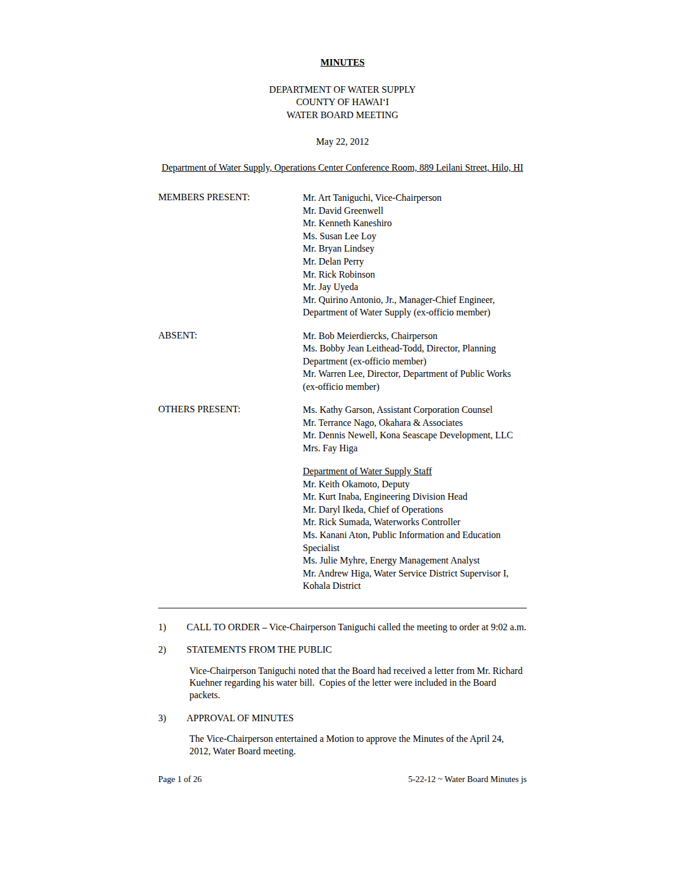MINUTES
DEPARTMENT OF WATER SUPPLY
COUNTY OF HAWAIʻI
WATER BOARD MEETING
May 22, 2012
Department of Water Supply, Operations Center Conference Room, 889 Leilani Street, Hilo, HI
| MEMBERS PRESENT: | Mr. Art Taniguchi, Vice-Chairperson Mr. David Greenwell Mr. Kenneth Kaneshiro Ms. Susan Lee Loy Mr. Bryan Lindsey Mr. Delan Perry Mr. Rick Robinson Mr. Jay Uyeda Mr. Quirino Antonio, Jr., Manager-Chief Engineer, Department of Water Supply (ex-officio member) |
| ABSENT: | Mr. Bob Meierdiercks, Chairperson Ms. Bobby Jean Leithead-Todd, Director, Planning Department (ex-officio member) Mr. Warren Lee, Director, Department of Public Works (ex-officio member) |
| OTHERS PRESENT: | Ms. Kathy Garson, Assistant Corporation Counsel Mr. Terrance Nago, Okahara & Associates Mr. Dennis Newell, Kona Seascape Development, LLC Mrs. Fay Higa Department of Water Supply Staff Mr. Keith Okamoto, Deputy Mr. Kurt Inaba, Engineering Division Head Mr. Daryl Ikeda, Chief of Operations Mr. Rick Sumada, Waterworks Controller Ms. Kanani Aton, Public Information and Education Specialist Ms. Julie Myhre, Energy Management Analyst Mr. Andrew Higa, Water Service District Supervisor I, Kohala District |
CALL TO ORDER – Vice-Chairperson Taniguchi called the meeting to order at 9:02 a.m.
STATEMENTS FROM THE PUBLIC
Vice-Chairperson Taniguchi noted that the Board had received a letter from Mr. Richard Kuehner regarding his water bill. Copies of the letter were included in the Board packets.
APPROVAL OF MINUTES
The Vice-Chairperson entertained a Motion to approve the Minutes of the April 24, 2012, Water Board meeting.
Page 1 of 26 5-22-12 ~ Water Board Minutes js